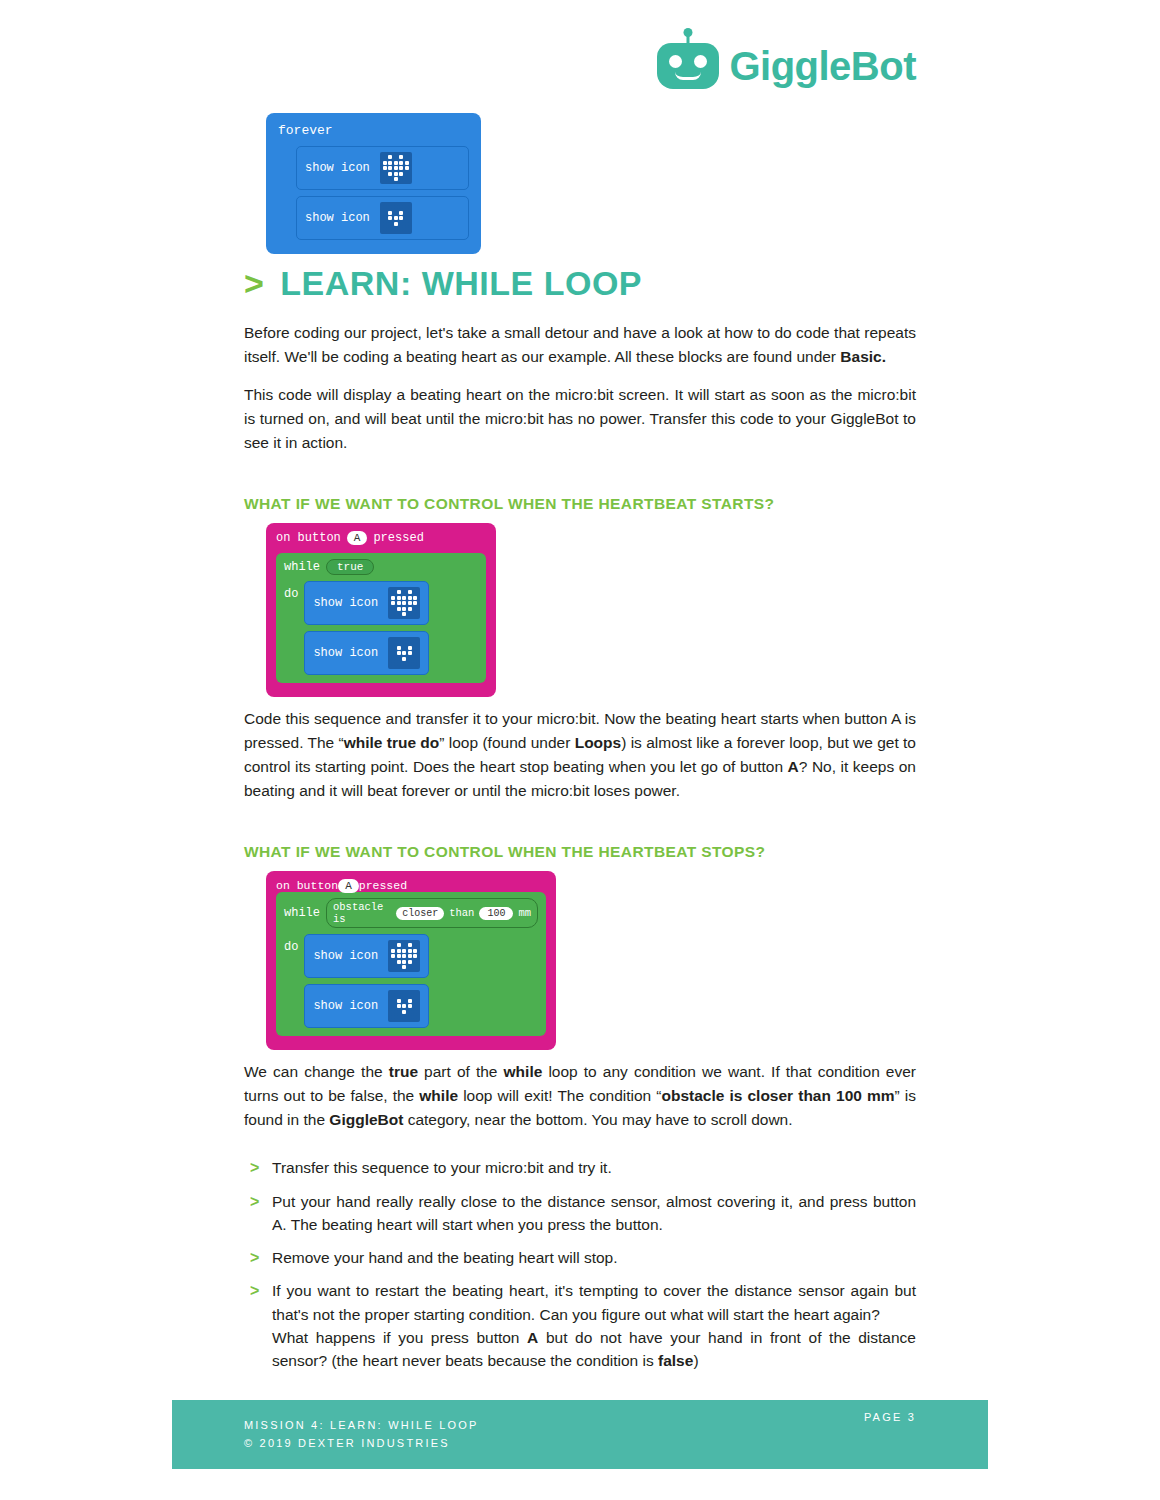GiggleBot
forever
show icon
show icon
> Learn: While Loop
Before coding our project, let's take a small detour and have a look at how to do code that repeats itself. We'll be coding a beating heart as our example. All these blocks are found under Basic.
This code will display a beating heart on the micro:bit screen. It will start as soon as the micro:bit is turned on, and will beat until the micro:bit has no power. Transfer this code to your GiggleBot to see it in action.
What if we want to control when the heartbeat starts?
on button Apressed
while true
do
show icon
show icon
Code this sequence and transfer it to your micro:bit. Now the beating heart starts when button A is pressed. The “while true do” loop (found under Loops) is almost like a forever loop, but we get to control its starting point. Does the heart stop beating when you let go of button A? No, it keeps on beating and it will beat forever or until the micro:bit loses power.
What if we want to control when the heartbeat stops?
on button Apressed
while obstacle is closer than 100 mm
do
show icon
show icon
We can change the true part of the while loop to any condition we want. If that condition ever turns out to be false, the while loop will exit! The condition “obstacle is closer than 100 mm” is found in the GiggleBot category, near the bottom. You may have to scroll down.
Transfer this sequence to your micro:bit and try it.
Put your hand really really close to the distance sensor, almost covering it, and press button A. The beating heart will start when you press the button.
Remove your hand and the beating heart will stop.
If you want to restart the beating heart, it's tempting to cover the distance sensor again but that's not the proper starting condition. Can you figure out what will start the heart again?
What happens if you press button A but do not have your hand in front of the distance sensor? (the heart never beats because the condition is false)
Mission 4: Learn: While Loop
© 2019 Dexter Industries
Page 3